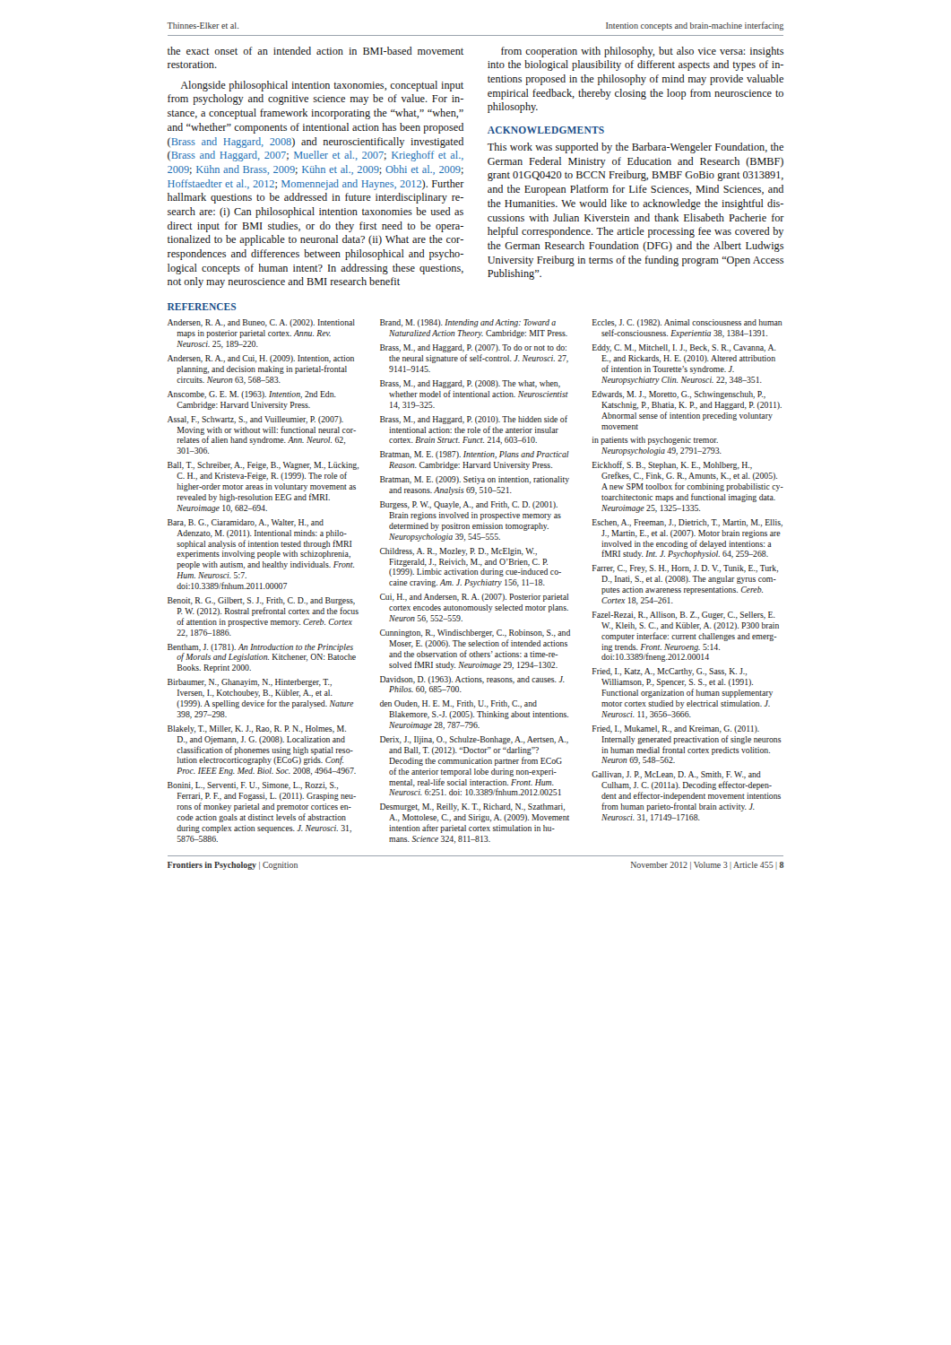Thinnes-Elker et al.
Intention concepts and brain-machine interfacing
the exact onset of an intended action in BMI-based movement restoration.
Alongside philosophical intention taxonomies, conceptual input from psychology and cognitive science may be of value. For instance, a conceptual framework incorporating the “what,” “when,” and “whether” components of intentional action has been proposed (Brass and Haggard, 2008) and neuroscientifically investigated (Brass and Haggard, 2007; Mueller et al., 2007; Krieghoff et al., 2009; Kühn and Brass, 2009; Kühn et al., 2009; Obhi et al., 2009; Hoffstaedter et al., 2012; Momennejad and Haynes, 2012). Further hallmark questions to be addressed in future interdisciplinary research are: (i) Can philosophical intention taxonomies be used as direct input for BMI studies, or do they first need to be operationalized to be applicable to neuronal data? (ii) What are the correspondences and differences between philosophical and psychological concepts of human intent? In addressing these questions, not only may neuroscience and BMI research benefit
from cooperation with philosophy, but also vice versa: insights into the biological plausibility of different aspects and types of intentions proposed in the philosophy of mind may provide valuable empirical feedback, thereby closing the loop from neuroscience to philosophy.
Acknowledgments
This work was supported by the Barbara-Wengeler Foundation, the German Federal Ministry of Education and Research (BMBF) grant 01GQ0420 to BCCN Freiburg, BMBF GoBio grant 0313891, and the European Platform for Life Sciences, Mind Sciences, and the Humanities. We would like to acknowledge the insightful discussions with Julian Kiverstein and thank Elisabeth Pacherie for helpful correspondence. The article processing fee was covered by the German Research Foundation (DFG) and the Albert Ludwigs University Freiburg in terms of the funding program “Open Access Publishing”.
References
Andersen, R. A., and Buneo, C. A. (2002). Intentional maps in posterior parietal cortex. Annu. Rev. Neurosci. 25, 189–220.
Andersen, R. A., and Cui, H. (2009). Intention, action planning, and decision making in parietal-frontal circuits. Neuron 63, 568–583.
Anscombe, G. E. M. (1963). Intention, 2nd Edn. Cambridge: Harvard University Press.
Assal, F., Schwartz, S., and Vuilleumier, P. (2007). Moving with or without will: functional neural correlates of alien hand syndrome. Ann. Neurol. 62, 301–306.
Ball, T., Schreiber, A., Feige, B., Wagner, M., Lücking, C. H., and Kristeva-Feige, R. (1999). The role of higher-order motor areas in voluntary movement as revealed by high-resolution EEG and fMRI. Neuroimage 10, 682–694.
Bara, B. G., Ciaramidaro, A., Walter, H., and Adenzato, M. (2011). Intentional minds: a philosophical analysis of intention tested through fMRI experiments involving people with schizophrenia, people with autism, and healthy individuals. Front. Hum. Neurosci. 5:7. doi:10.3389/fnhum.2011.00007
Benoit, R. G., Gilbert, S. J., Frith, C. D., and Burgess, P. W. (2012). Rostral prefrontal cortex and the focus of attention in prospective memory. Cereb. Cortex 22, 1876–1886.
Bentham, J. (1781). An Introduction to the Principles of Morals and Legislation. Kitchener, ON: Batoche Books. Reprint 2000.
Birbaumer, N., Ghanayim, N., Hinterberger, T., Iversen, I., Kotchoubey, B., Kübler, A., et al. (1999). A spelling device for the paralysed. Nature 398, 297–298.
Blakely, T., Miller, K. J., Rao, R. P. N., Holmes, M. D., and Ojemann, J. G. (2008). Localization and classification of phonemes using high spatial resolution electrocorticography (ECoG) grids. Conf. Proc. IEEE Eng. Med. Biol. Soc. 2008, 4964–4967.
Bonini, L., Serventi, F. U., Simone, L., Rozzi, S., Ferrari, P. F., and Fogassi, L. (2011). Grasping neurons of monkey parietal and premotor cortices encode action goals at distinct levels of abstraction during complex action sequences. J. Neurosci. 31, 5876–5886.
Brand, M. (1984). Intending and Acting: Toward a Naturalized Action Theory. Cambridge: MIT Press.
Brass, M., and Haggard, P. (2007). To do or not to do: the neural signature of self-control. J. Neurosci. 27, 9141–9145.
Brass, M., and Haggard, P. (2008). The what, when, whether model of intentional action. Neuroscientist 14, 319–325.
Brass, M., and Haggard, P. (2010). The hidden side of intentional action: the role of the anterior insular cortex. Brain Struct. Funct. 214, 603–610.
Bratman, M. E. (1987). Intention, Plans and Practical Reason. Cambridge: Harvard University Press.
Bratman, M. E. (2009). Setiya on intention, rationality and reasons. Analysis 69, 510–521.
Burgess, P. W., Quayle, A., and Frith, C. D. (2001). Brain regions involved in prospective memory as determined by positron emission tomography. Neuropsychologia 39, 545–555.
Childress, A. R., Mozley, P. D., McElgin, W., Fitzgerald, J., Reivich, M., and O’Brien, C. P. (1999). Limbic activation during cue-induced cocaine craving. Am. J. Psychiatry 156, 11–18.
Cui, H., and Andersen, R. A. (2007). Posterior parietal cortex encodes autonomously selected motor plans. Neuron 56, 552–559.
Cunnington, R., Windischberger, C., Robinson, S., and Moser, E. (2006). The selection of intended actions and the observation of others’ actions: a time-resolved fMRI study. Neuroimage 29, 1294–1302.
Davidson, D. (1963). Actions, reasons, and causes. J. Philos. 60, 685–700.
den Ouden, H. E. M., Frith, U., Frith, C., and Blakemore, S.-J. (2005). Thinking about intentions. Neuroimage 28, 787–796.
Derix, J., Iljina, O., Schulze-Bonhage, A., Aertsen, A., and Ball, T. (2012). “Doctor” or “darling”? Decoding the communication partner from ECoG of the anterior temporal lobe during non-experimental, real-life social interaction. Front. Hum. Neurosci. 6:251. doi: 10.3389/fnhum.2012.00251
Desmurget, M., Reilly, K. T., Richard, N., Szathmari, A., Mottolese, C., and Sirigu, A. (2009). Movement intention after parietal cortex stimulation in humans. Science 324, 811–813.
Eccles, J. C. (1982). Animal consciousness and human self-consciousness. Experientia 38, 1384–1391.
Eddy, C. M., Mitchell, I. J., Beck, S. R., Cavanna, A. E., and Rickards, H. E. (2010). Altered attribution of intention in Tourette’s syndrome. J. Neuropsychiatry Clin. Neurosci. 22, 348–351.
Edwards, M. J., Moretto, G., Schwingenschuh, P., Katschnig, P., Bhatia, K. P., and Haggard, P. (2011). Abnormal sense of intention preceding voluntary movement
in patients with psychogenic tremor. Neuropsychologia 49, 2791–2793.
Eickhoff, S. B., Stephan, K. E., Mohlberg, H., Grefkes, C., Fink, G. R., Amunts, K., et al. (2005). A new SPM toolbox for combining probabilistic cytoarchitectonic maps and functional imaging data. Neuroimage 25, 1325–1335.
Eschen, A., Freeman, J., Dietrich, T., Martin, M., Ellis, J., Martin, E., et al. (2007). Motor brain regions are involved in the encoding of delayed intentions: a fMRI study. Int. J. Psychophysiol. 64, 259–268.
Farrer, C., Frey, S. H., Horn, J. D. V., Tunik, E., Turk, D., Inati, S., et al. (2008). The angular gyrus computes action awareness representations. Cereb. Cortex 18, 254–261.
Fazel-Rezai, R., Allison, B. Z., Guger, C., Sellers, E. W., Kleih, S. C., and Kübler, A. (2012). P300 brain computer interface: current challenges and emerging trends. Front. Neuroeng. 5:14. doi:10.3389/fneng.2012.00014
Fried, I., Katz, A., McCarthy, G., Sass, K. J., Williamson, P., Spencer, S. S., et al. (1991). Functional organization of human supplementary motor cortex studied by electrical stimulation. J. Neurosci. 11, 3656–3666.
Fried, I., Mukamel, R., and Kreiman, G. (2011). Internally generated preactivation of single neurons in human medial frontal cortex predicts volition. Neuron 69, 548–562.
Gallivan, J. P., McLean, D. A., Smith, F. W., and Culham, J. C. (2011a). Decoding effector-dependent and effector-independent movement intentions from human parieto-frontal brain activity. J. Neurosci. 31, 17149–17168.
Frontiers in Psychology | Cognition
November 2012 | Volume 3 | Article 455 | 8